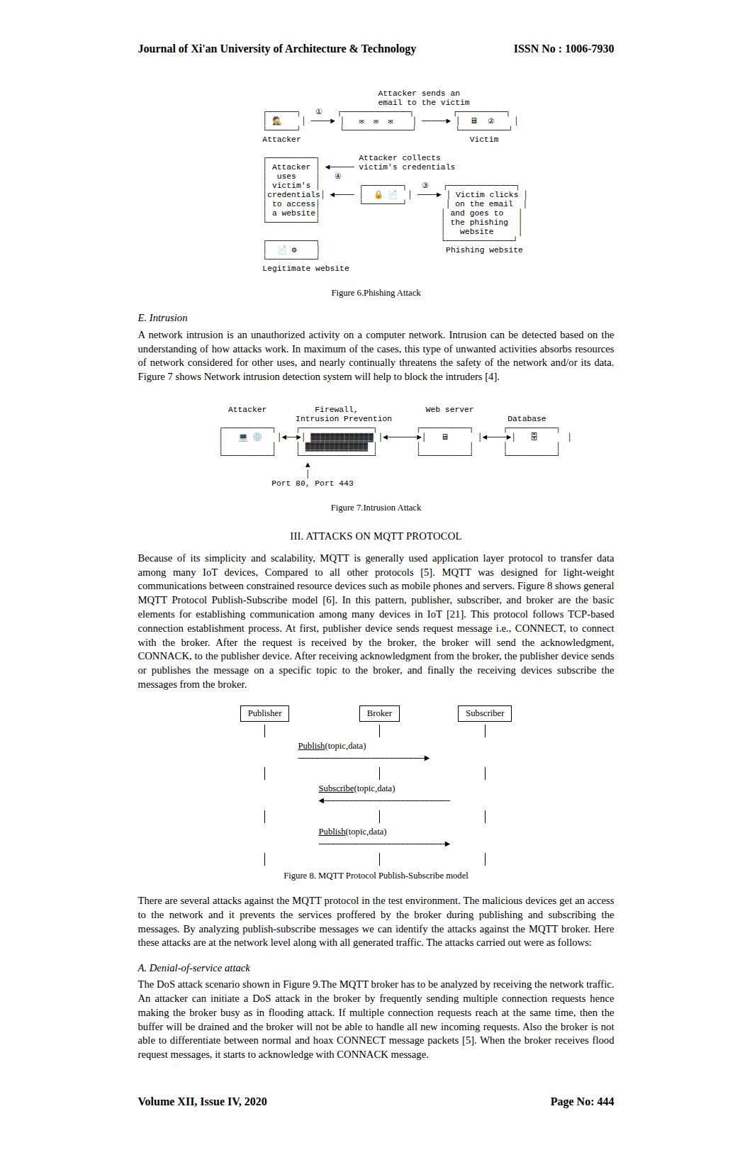Journal of Xi'an University of Architecture & Technology ISSN No : 1006-7930
Attacker sends an email to the victim ┌──────┐ ① ┌──────────────┐ ┌──────────┐ │ 🕵 │ ────► │ ✉ ✉ ✉ │ ─────► │ 🖥 ② │ └──────┘ └──────────────┘ └──────────┘ Attacker Victim ┌──────────┐ Attacker collects │ Attacker │ ◄───── victim's credentials │ uses │ ④ │ victim's │ ┌────────┐ ③ ┌──────────────┐ │credentials│ ◄──── │ 🔒 📄 │ ────► │ Victim clicks │ │ to access│ └────────┘ │ on the email │ │ a website│ │ and goes to │ └──────────┘ │ the phishing │ │ website │ ┌──────────┐ └──────────────┘ │ 📄 ⚙ │ Phishing website └──────────┘ Legitimate website
Figure 6.Phishing Attack
E. Intrusion
A network intrusion is an unauthorized activity on a computer network. Intrusion can be detected based on the understanding of how attacks work. In maximum of the cases, this type of unwanted activities absorbs resources of network considered for other uses, and nearly continually threatens the safety of the network and/or its data. Figure 7 shows Network intrusion detection system will help to block the intruders [4].
Attacker Firewall, Web server Intrusion Prevention Database ┌──────────┐ ┌───────────────┐ ┌──────────┐ ┌──────────┐ │ 💻 💿 │◄──►│ ▓▓▓▓▓▓▓▓▓▓▓▓▓ │◄──────►│ 🖥 │◄────►│ 🗄 │ │ │ │ ▓▓▓▓▓▓▓▓▓▓▓▓▓ │ │ │ │ │ └──────────┘ └───────────────┘ └──────────┘ └──────────┘ ▲ │ Port 80, Port 443
Figure 7.Intrusion Attack
III. ATTACKS ON MQTT PROTOCOL
Because of its simplicity and scalability, MQTT is generally used application layer protocol to transfer data among many IoT devices, Compared to all other protocols [5]. MQTT was designed for light-weight communications between constrained resource devices such as mobile phones and servers. Figure 8 shows general MQTT Protocol Publish-Subscribe model [6]. In this pattern, publisher, subscriber, and broker are the basic elements for establishing communication among many devices in IoT [21]. This protocol follows TCP-based connection establishment process. At first, publisher device sends request message i.e., CONNECT, to connect with the broker. After the request is received by the broker, the broker will send the acknowledgment, CONNACK, to the publisher device. After receiving acknowledgment from the broker, the publisher device sends or publishes the message on a specific topic to the broker, and finally the receiving devices subscribe the messages from the broker.
| Publisher | | Broker | | Subscriber |
| | Publish (topic,data) ───────────────────────────► | | |
| | | Subscribe (topic,data) ◄─────────────────────────── | |
| | | Publish (topic,data) ───────────────────────────► | |
Figure 8. MQTT Protocol Publish-Subscribe model
There are several attacks against the MQTT protocol in the test environment. The malicious devices get an access to the network and it prevents the services proffered by the broker during publishing and subscribing the messages. By analyzing publish-subscribe messages we can identify the attacks against the MQTT broker. Here these attacks are at the network level along with all generated traffic. The attacks carried out were as follows:
A. Denial-of-service attack
The DoS attack scenario shown in Figure 9.The MQTT broker has to be analyzed by receiving the network traffic. An attacker can initiate a DoS attack in the broker by frequently sending multiple connection requests hence making the broker busy as in flooding attack. If multiple connection requests reach at the same time, then the buffer will be drained and the broker will not be able to handle all new incoming requests. Also the broker is not able to differentiate between normal and hoax CONNECT message packets [5]. When the broker receives flood request messages, it starts to acknowledge with CONNACK message.
Volume XII, Issue IV, 2020 Page No: 444